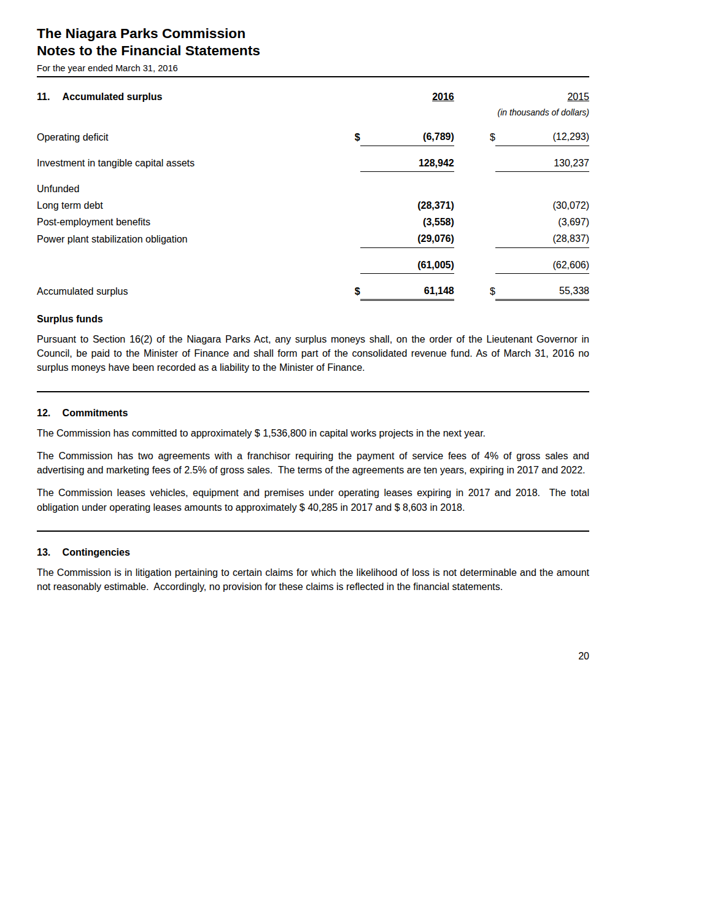The Niagara Parks Commission
Notes to the Financial Statements
For the year ended March 31, 2016
| 11. Accumulated surplus | | 2016 | | | 2015 |
| | (in thousands of dollars) |
| Operating deficit | $ | (6,789) | | $ | (12,293) |
| Investment in tangible capital assets | | 128,942 | | | 130,237 |
| Unfunded | | | | | |
| Long term debt | | (28,371) | | | (30,072) |
| Post-employment benefits | | (3,558) | | | (3,697) |
| Power plant stabilization obligation | | (29,076) | | | (28,837) |
| | | (61,005) | | | (62,606) |
| Accumulated surplus | $ | 61,148 | | $ | 55,338 |
Surplus funds
Pursuant to Section 16(2) of the Niagara Parks Act, any surplus moneys shall, on the order of the Lieutenant Governor in Council, be paid to the Minister of Finance and shall form part of the consolidated revenue fund. As of March 31, 2016 no surplus moneys have been recorded as a liability to the Minister of Finance.
12. Commitments
The Commission has committed to approximately $ 1,536,800 in capital works projects in the next year.
The Commission has two agreements with a franchisor requiring the payment of service fees of 4% of gross sales and advertising and marketing fees of 2.5% of gross sales. The terms of the agreements are ten years, expiring in 2017 and 2022.
The Commission leases vehicles, equipment and premises under operating leases expiring in 2017 and 2018. The total obligation under operating leases amounts to approximately $ 40,285 in 2017 and $ 8,603 in 2018.
13. Contingencies
The Commission is in litigation pertaining to certain claims for which the likelihood of loss is not determinable and the amount not reasonably estimable. Accordingly, no provision for these claims is reflected in the financial statements.
20